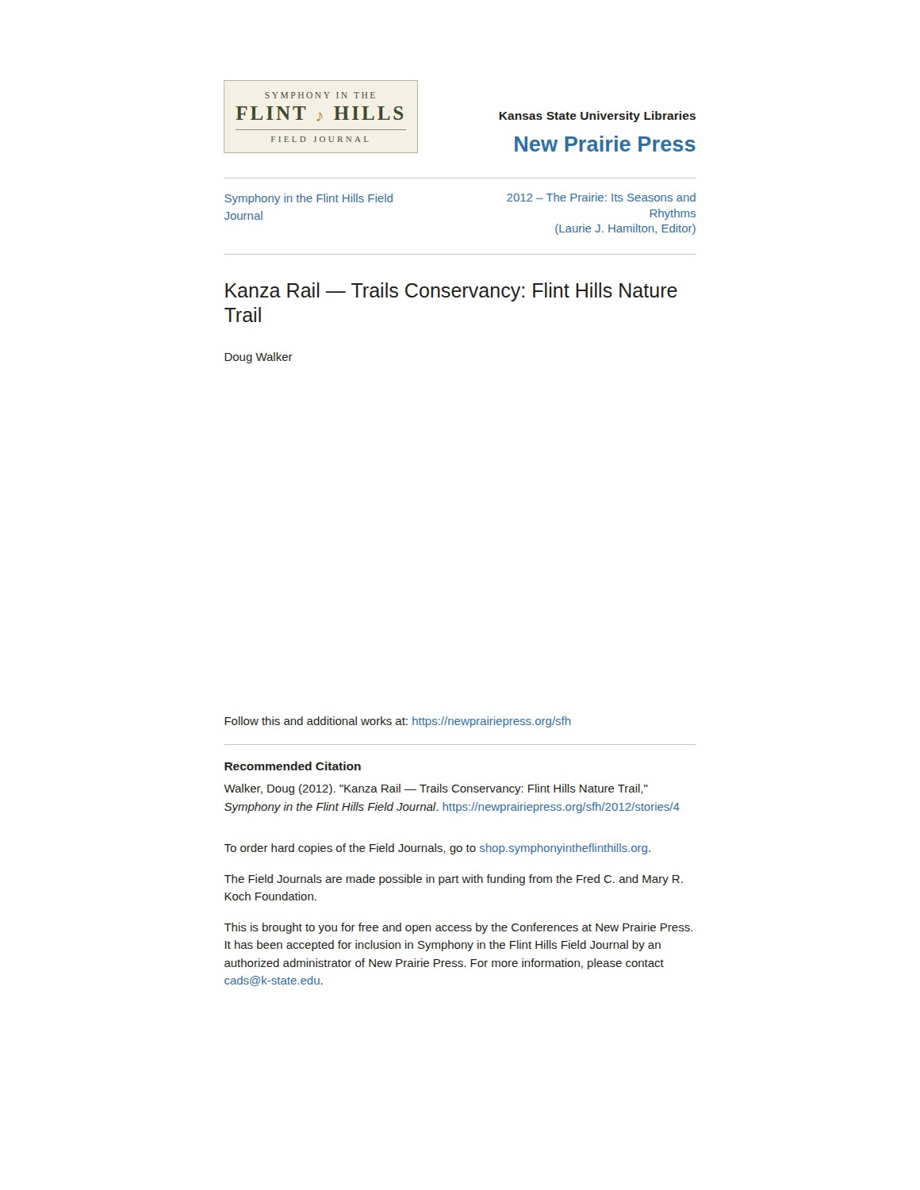Symphony in the
Flint ♪ Hills
Field Journal
Kansas State University Libraries
New Prairie Press
Symphony in the Flint Hills Field Journal
2012 – The Prairie: Its Seasons and Rhythms (Laurie J. Hamilton, Editor)
Kanza Rail — Trails Conservancy: Flint Hills Nature Trail
Doug Walker
Follow this and additional works at: https://newprairiepress.org/sfh
Recommended Citation
Walker, Doug (2012). "Kanza Rail — Trails Conservancy: Flint Hills Nature Trail," Symphony in the Flint Hills Field Journal. https://newprairiepress.org/sfh/2012/stories/4
To order hard copies of the Field Journals, go to shop.symphonyintheflinthills.org.
The Field Journals are made possible in part with funding from the Fred C. and Mary R. Koch Foundation.
This is brought to you for free and open access by the Conferences at New Prairie Press. It has been accepted for inclusion in Symphony in the Flint Hills Field Journal by an authorized administrator of New Prairie Press. For more information, please contact cads@k-state.edu.